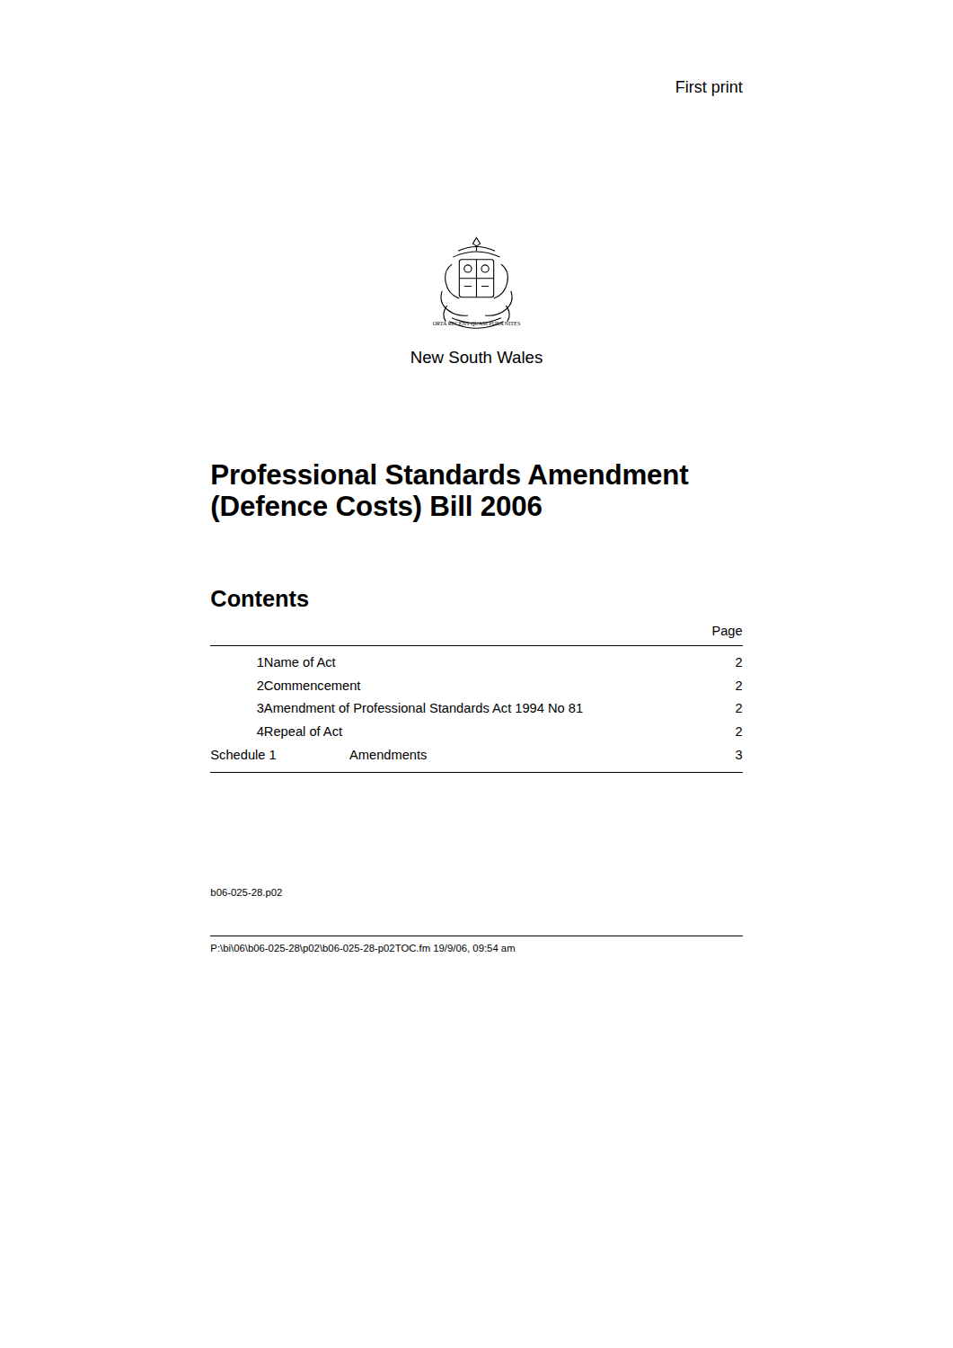First print
New South Wales
Professional Standards Amendment
(Defence Costs) Bill 2006
Contents
Page
| 1 | Name of Act | 2 |
| 2 | Commencement | 2 |
| 3 | Amendment of Professional Standards Act 1994 No 81 | 2 |
| 4 | Repeal of Act | 2 |
| Schedule 1 | Amendments | 3 |
b06-025-28.p02
P:\bi\06\b06-025-28\p02\b06-025-28-p02TOC.fm 19/9/06, 09:54 am